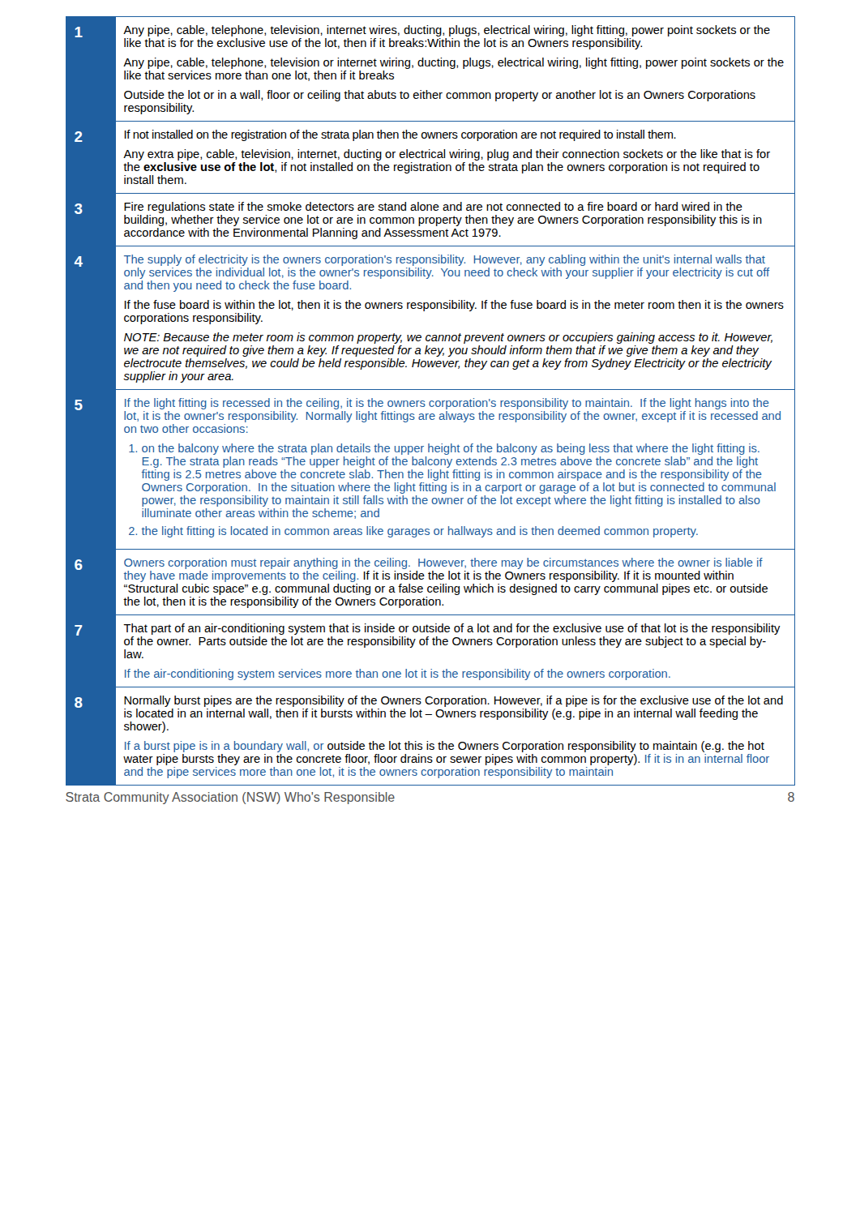| 1 | Any pipe, cable, telephone, television, internet wires, ducting, plugs, electrical wiring, light fitting, power point sockets or the like that is for the exclusive use of the lot, then if it breaks:Within the lot is an Owners responsibility. Any pipe, cable, telephone, television or internet wiring, ducting, plugs, electrical wiring, light fitting, power point sockets or the like that services more than one lot, then if it breaks Outside the lot or in a wall, floor or ceiling that abuts to either common property or another lot is an Owners Corporations responsibility. |
| 2 | If not installed on the registration of the strata plan then the owners corporation are not required to install them. Any extra pipe, cable, television, internet, ducting or electrical wiring, plug and their connection sockets or the like that is for the exclusive use of the lot , if not installed on the registration of the strata plan the owners corporation is not required to install them. |
| 3 | Fire regulations state if the smoke detectors are stand alone and are not connected to a fire board or hard wired in the building, whether they service one lot or are in common property then they are Owners Corporation responsibility this is in accordance with the Environmental Planning and Assessment Act 1979. |
| 4 | The supply of electricity is the owners corporation's responsibility. However, any cabling within the unit's internal walls that only services the individual lot, is the owner's responsibility. You need to check with your supplier if your electricity is cut off and then you need to check the fuse board. If the fuse board is within the lot, then it is the owners responsibility. If the fuse board is in the meter room then it is the owners corporations responsibility. NOTE: Because the meter room is common property, we cannot prevent owners or occupiers gaining access to it. However, we are not required to give them a key. If requested for a key, you should inform them that if we give them a key and they electrocute themselves, we could be held responsible. However, they can get a key from Sydney Electricity or the electricity supplier in your area. |
| 5 | If the light fitting is recessed in the ceiling, it is the owners corporation's responsibility to maintain. If the light hangs into the lot, it is the owner's responsibility. Normally light fittings are always the responsibility of the owner, except if it is recessed and on two other occasions: on the balcony where the strata plan details the upper height of the balcony as being less that where the light fitting is. E.g. The strata plan reads “The upper height of the balcony extends 2.3 metres above the concrete slab” and the light fitting is 2.5 metres above the concrete slab. Then the light fitting is in common airspace and is the responsibility of the Owners Corporation. In the situation where the light fitting is in a carport or garage of a lot but is connected to communal power, the responsibility to maintain it still falls with the owner of the lot except where the light fitting is installed to also illuminate other areas within the scheme; and the light fitting is located in common areas like garages or hallways and is then deemed common property. |
| 6 | Owners corporation must repair anything in the ceiling. However, there may be circumstances where the owner is liable if they have made improvements to the ceiling. If it is inside the lot it is the Owners responsibility. If it is mounted within “Structural cubic space” e.g. communal ducting or a false ceiling which is designed to carry communal pipes etc. or outside the lot, then it is the responsibility of the Owners Corporation. |
| 7 | That part of an air-conditioning system that is inside or outside of a lot and for the exclusive use of that lot is the responsibility of the owner. Parts outside the lot are the responsibility of the Owners Corporation unless they are subject to a special by-law. If the air-conditioning system services more than one lot it is the responsibility of the owners corporation. |
| 8 | Normally burst pipes are the responsibility of the Owners Corporation. However, if a pipe is for the exclusive use of the lot and is located in an internal wall, then if it bursts within the lot – Owners responsibility (e.g. pipe in an internal wall feeding the shower). If a burst pipe is in a boundary wall, or outside the lot this is the Owners Corporation responsibility to maintain (e.g. the hot water pipe bursts they are in the concrete floor, floor drains or sewer pipes with common property). If it is in an internal floor and the pipe services more than one lot, it is the owners corporation responsibility to maintain |
Strata Community Association (NSW) Who's Responsible
8